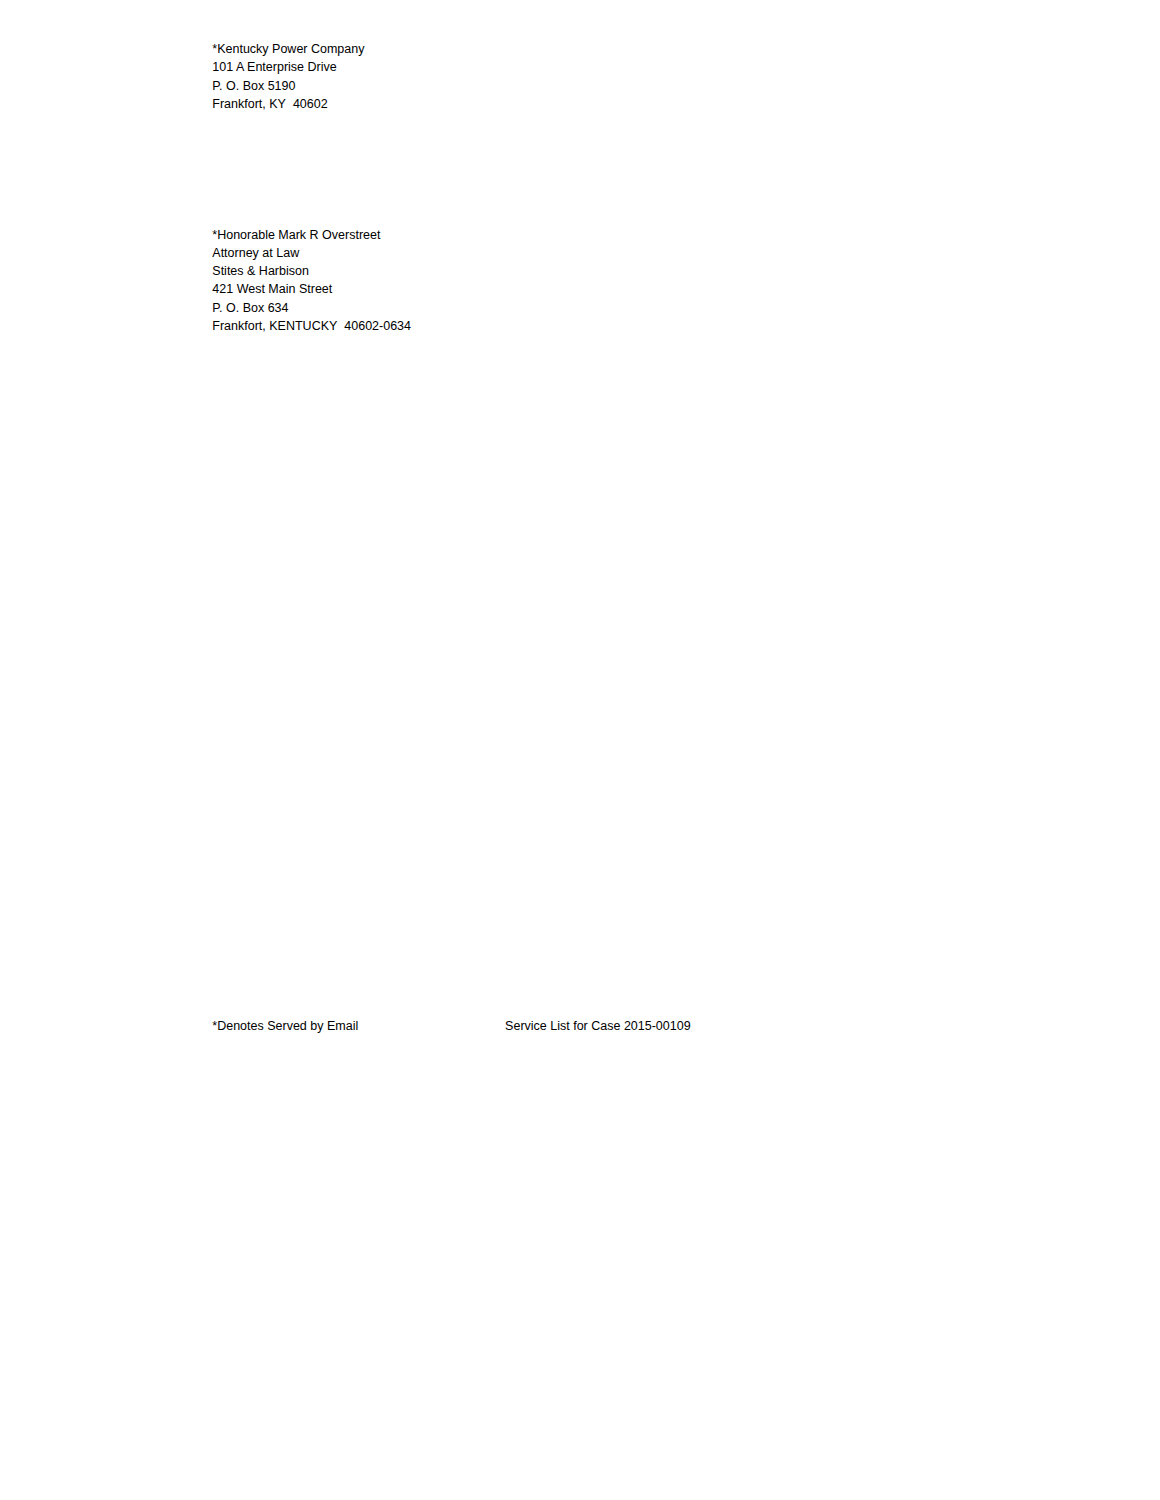*Kentucky Power Company
101 A Enterprise Drive
P. O. Box 5190
Frankfort, KY 40602
*Honorable Mark R Overstreet
Attorney at Law
Stites & Harbison
421 West Main Street
P. O. Box 634
Frankfort, KENTUCKY 40602-0634
*Denotes Served by Email
Service List for Case 2015-00109